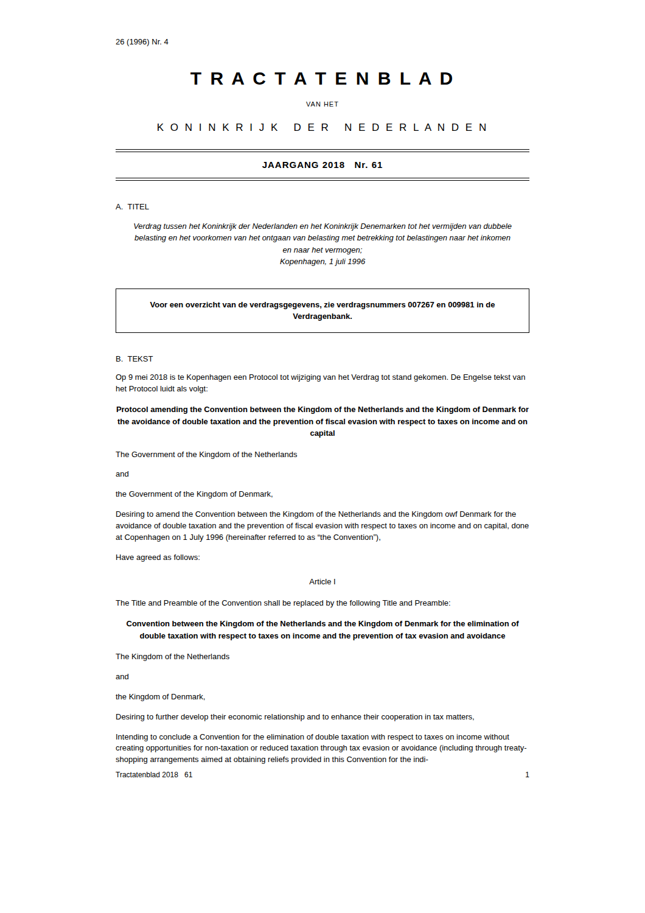26 (1996) Nr. 4
T R A C T A T E N B L A D
VAN HET
K O N I N K R I J K D E R N E D E R L A N D E N
JAARGANG 2018 Nr. 61
A. TITEL
Verdrag tussen het Koninkrijk der Nederlanden en het Koninkrijk Denemarken tot het vermijden van dubbele belasting en het voorkomen van het ontgaan van belasting met betrekking tot belastingen naar het inkomen en naar het vermogen;
Kopenhagen, 1 juli 1996
Voor een overzicht van de verdragsgegevens, zie verdragsnummers 007267 en 009981 in de Verdragenbank.
B. TEKST
Op 9 mei 2018 is te Kopenhagen een Protocol tot wijziging van het Verdrag tot stand gekomen. De Engelse tekst van het Protocol luidt als volgt:
Protocol amending the Convention between the Kingdom of the Netherlands and the Kingdom of Denmark for the avoidance of double taxation and the prevention of fiscal evasion with respect to taxes on income and on capital
The Government of the Kingdom of the Netherlands
and
the Government of the Kingdom of Denmark,
Desiring to amend the Convention between the Kingdom of the Netherlands and the Kingdom owf Denmark for the avoidance of double taxation and the prevention of fiscal evasion with respect to taxes on income and on capital, done at Copenhagen on 1 July 1996 (hereinafter referred to as “the Convention”),
Have agreed as follows:
Article I
The Title and Preamble of the Convention shall be replaced by the following Title and Preamble:
Convention between the Kingdom of the Netherlands and the Kingdom of Denmark for the elimination of double taxation with respect to taxes on income and the prevention of tax evasion and avoidance
The Kingdom of the Netherlands
and
the Kingdom of Denmark,
Desiring to further develop their economic relationship and to enhance their cooperation in tax matters,
Intending to conclude a Convention for the elimination of double taxation with respect to taxes on income without creating opportunities for non-taxation or reduced taxation through tax evasion or avoidance (including through treaty-shopping arrangements aimed at obtaining reliefs provided in this Convention for the indi-
Tractatenblad 2018 61 1